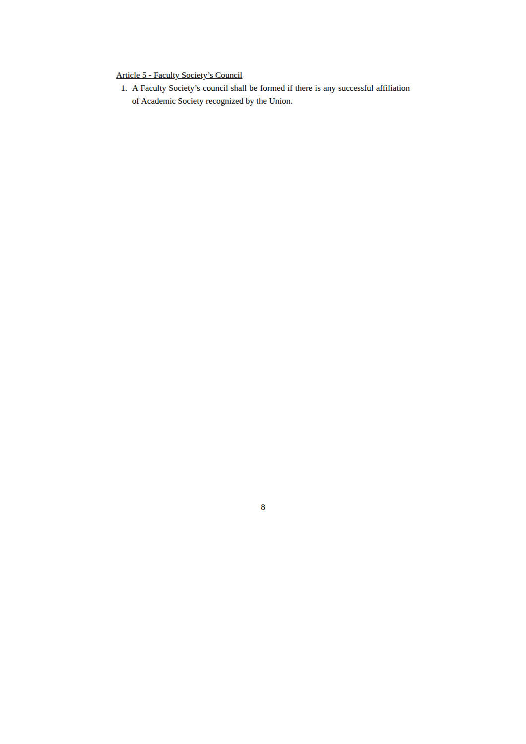Article 5 - Faculty Society’s Council
A Faculty Society’s council shall be formed if there is any successful affiliation of Academic Society recognized by the Union.
8